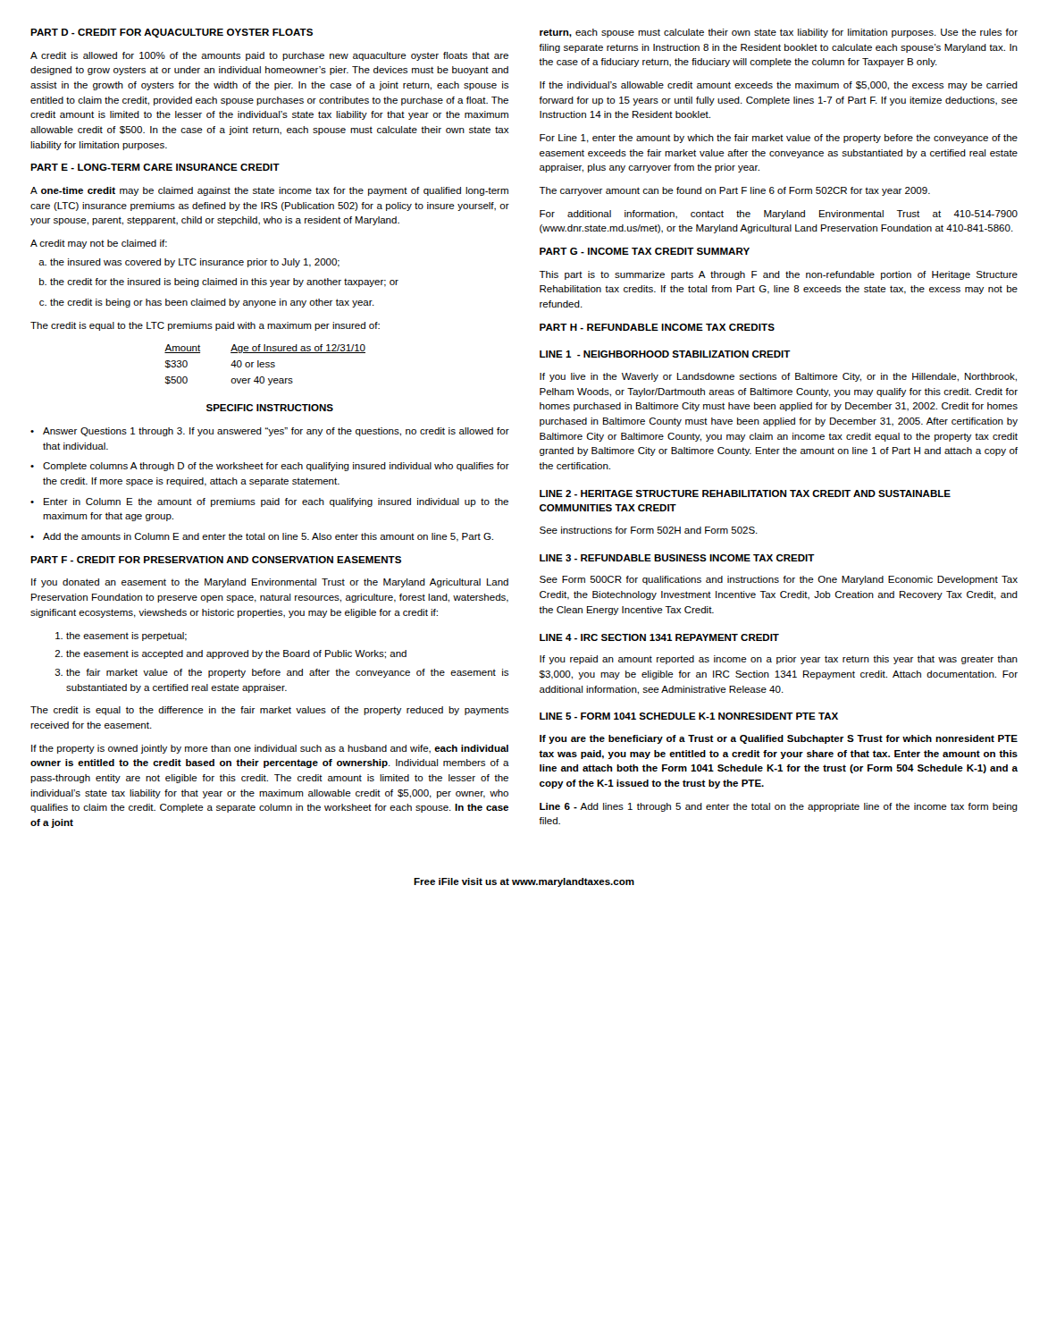Part D - Credit for Aquaculture Oyster Floats
A credit is allowed for 100% of the amounts paid to purchase new aquaculture oyster floats that are designed to grow oysters at or under an individual homeowner’s pier. The devices must be buoyant and assist in the growth of oysters for the width of the pier. In the case of a joint return, each spouse is entitled to claim the credit, provided each spouse purchases or contributes to the purchase of a float. The credit amount is limited to the lesser of the individual’s state tax liability for that year or the maximum allowable credit of $500. In the case of a joint return, each spouse must calculate their own state tax liability for limitation purposes.
Part E - Long-Term Care Insurance Credit
A one-time credit may be claimed against the state income tax for the payment of qualified long-term care (LTC) insurance premiums as defined by the IRS (Publication 502) for a policy to insure yourself, or your spouse, parent, stepparent, child or stepchild, who is a resident of Maryland.
A credit may not be claimed if:
the insured was covered by LTC insurance prior to July 1, 2000;
the credit for the insured is being claimed in this year by another taxpayer; or
the credit is being or has been claimed by anyone in any other tax year.
The credit is equal to the LTC premiums paid with a maximum per insured of:
| Amount | Age of Insured as of 12/31/10 |
| --- | --- |
| $330 | 40 or less |
| $500 | over 40 years |
Specific Instructions
Answer Questions 1 through 3. If you answered “yes” for any of the questions, no credit is allowed for that individual.
Complete columns A through D of the worksheet for each qualifying insured individual who qualifies for the credit. If more space is required, attach a separate statement.
Enter in Column E the amount of premiums paid for each qualifying insured individual up to the maximum for that age group.
Add the amounts in Column E and enter the total on line 5. Also enter this amount on line 5, Part G.
Part F - Credit for Preservation and Conservation Easements
If you donated an easement to the Maryland Environmental Trust or the Maryland Agricultural Land Preservation Foundation to preserve open space, natural resources, agriculture, forest land, watersheds, significant ecosystems, viewsheds or historic properties, you may be eligible for a credit if:
the easement is perpetual;
the easement is accepted and approved by the Board of Public Works; and
the fair market value of the property before and after the conveyance of the easement is substantiated by a certified real estate appraiser.
The credit is equal to the difference in the fair market values of the property reduced by payments received for the easement.
If the property is owned jointly by more than one individual such as a husband and wife, each individual owner is entitled to the credit based on their percentage of ownership. Individual members of a pass-through entity are not eligible for this credit. The credit amount is limited to the lesser of the individual’s state tax liability for that year or the maximum allowable credit of $5,000, per owner, who qualifies to claim the credit. Complete a separate column in the worksheet for each spouse. In the case of a joint
return, each spouse must calculate their own state tax liability for limitation purposes. Use the rules for filing separate returns in Instruction 8 in the Resident booklet to calculate each spouse’s Maryland tax. In the case of a fiduciary return, the fiduciary will complete the column for Taxpayer B only.
If the individual’s allowable credit amount exceeds the maximum of $5,000, the excess may be carried forward for up to 15 years or until fully used. Complete lines 1-7 of Part F. If you itemize deductions, see Instruction 14 in the Resident booklet.
For Line 1, enter the amount by which the fair market value of the property before the conveyance of the easement exceeds the fair market value after the conveyance as substantiated by a certified real estate appraiser, plus any carryover from the prior year.
The carryover amount can be found on Part F line 6 of Form 502CR for tax year 2009.
For additional information, contact the Maryland Environmental Trust at 410-514-7900 (www.dnr.state.md.us/met), or the Maryland Agricultural Land Preservation Foundation at 410-841-5860.
Part G - Income Tax Credit Summary
This part is to summarize parts A through F and the non-refundable portion of Heritage Structure Rehabilitation tax credits. If the total from Part G, line 8 exceeds the state tax, the excess may not be refunded.
Part H - Refundable Income Tax Credits
Line 1 - Neighborhood Stabilization Credit
If you live in the Waverly or Landsdowne sections of Baltimore City, or in the Hillendale, Northbrook, Pelham Woods, or Taylor/Dartmouth areas of Baltimore County, you may qualify for this credit. Credit for homes purchased in Baltimore City must have been applied for by December 31, 2002. Credit for homes purchased in Baltimore County must have been applied for by December 31, 2005. After certification by Baltimore City or Baltimore County, you may claim an income tax credit equal to the property tax credit granted by Baltimore City or Baltimore County. Enter the amount on line 1 of Part H and attach a copy of the certification.
Line 2 - Heritage Structure Rehabilitation Tax Credit and Sustainable Communities Tax Credit
See instructions for Form 502H and Form 502S.
Line 3 - Refundable Business Income Tax Credit
See Form 500CR for qualifications and instructions for the One Maryland Economic Development Tax Credit, the Biotechnology Investment Incentive Tax Credit, Job Creation and Recovery Tax Credit, and the Clean Energy Incentive Tax Credit.
Line 4 - IRC Section 1341 Repayment Credit
If you repaid an amount reported as income on a prior year tax return this year that was greater than $3,000, you may be eligible for an IRC Section 1341 Repayment credit. Attach documentation. For additional information, see Administrative Release 40.
Line 5 - Form 1041 Schedule K-1 Nonresident PTE Tax
If you are the beneficiary of a Trust or a Qualified Subchapter S Trust for which nonresident PTE tax was paid, you may be entitled to a credit for your share of that tax. Enter the amount on this line and attach both the Form 1041 Schedule K-1 for the trust (or Form 504 Schedule K-1) and a copy of the K-1 issued to the trust by the PTE.
Line 6 - Add lines 1 through 5 and enter the total on the appropriate line of the income tax form being filed.
Free iFile visit us at www.marylandtaxes.com